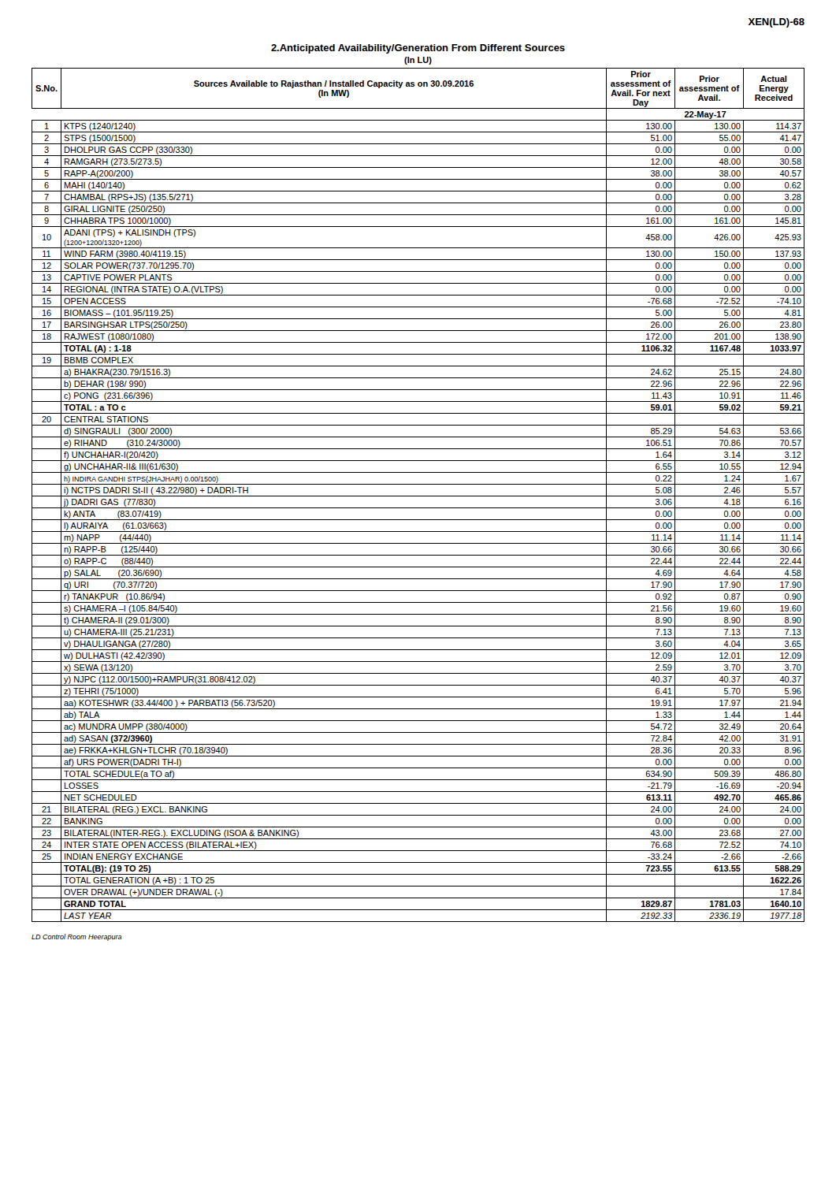XEN(LD)-68
2.Anticipated Availability/Generation From Different Sources
(In LU)
| S.No. | Sources Available to Rajasthan / Installed Capacity as on 30.09.2016 (In MW) | Prior assessment of Avail. For next Day | Prior assessment of Avail. | Actual Energy Received |
| --- | --- | --- | --- | --- |
| | | 22-May-17 |
| 1 | KTPS (1240/1240) | 130.00 | 130.00 | 114.37 |
| 2 | STPS (1500/1500) | 51.00 | 55.00 | 41.47 |
| 3 | DHOLPUR GAS CCPP (330/330) | 0.00 | 0.00 | 0.00 |
| 4 | RAMGARH (273.5/273.5) | 12.00 | 48.00 | 30.58 |
| 5 | RAPP-A(200/200) | 38.00 | 38.00 | 40.57 |
| 6 | MAHI (140/140) | 0.00 | 0.00 | 0.62 |
| 7 | CHAMBAL (RPS+JS) (135.5/271) | 0.00 | 0.00 | 3.28 |
| 8 | GIRAL LIGNITE (250/250) | 0.00 | 0.00 | 0.00 |
| 9 | CHHABRA TPS 1000/1000) | 161.00 | 161.00 | 145.81 |
| 10 | ADANI (TPS) + KALISINDH (TPS) (1200+1200/1320+1200) | 458.00 | 426.00 | 425.93 |
| 11 | WIND FARM (3980.40/4119.15) | 130.00 | 150.00 | 137.93 |
| 12 | SOLAR POWER(737.70/1295.70) | 0.00 | 0.00 | 0.00 |
| 13 | CAPTIVE POWER PLANTS | 0.00 | 0.00 | 0.00 |
| 14 | REGIONAL (INTRA STATE) O.A.(VLTPS) | 0.00 | 0.00 | 0.00 |
| 15 | OPEN ACCESS | -76.68 | -72.52 | -74.10 |
| 16 | BIOMASS – (101.95/119.25) | 5.00 | 5.00 | 4.81 |
| 17 | BARSINGHSAR LTPS(250/250) | 26.00 | 26.00 | 23.80 |
| 18 | RAJWEST (1080/1080) | 172.00 | 201.00 | 138.90 |
| | TOTAL (A) : 1-18 | 1106.32 | 1167.48 | 1033.97 |
| 19 | BBMB COMPLEX | | | |
| | a) BHAKRA(230.79/1516.3) | 24.62 | 25.15 | 24.80 |
| | b) DEHAR (198/ 990) | 22.96 | 22.96 | 22.96 |
| | c) PONG (231.66/396) | 11.43 | 10.91 | 11.46 |
| | TOTAL : a TO c | 59.01 | 59.02 | 59.21 |
| 20 | CENTRAL STATIONS | | | |
| | d) SINGRAULI (300/ 2000) | 85.29 | 54.63 | 53.66 |
| | e) RIHAND (310.24/3000) | 106.51 | 70.86 | 70.57 |
| | f) UNCHAHAR-I(20/420) | 1.64 | 3.14 | 3.12 |
| | g) UNCHAHAR-II& III(61/630) | 6.55 | 10.55 | 12.94 |
| | h) INDIRA GANDHI STPS(JHAJHAR) 0.00/1500) | 0.22 | 1.24 | 1.67 |
| | i) NCTPS DADRI St-II ( 43.22/980) + DADRI-TH | 5.08 | 2.46 | 5.57 |
| | j) DADRI GAS (77/830) | 3.06 | 4.18 | 6.16 |
| | k) ANTA (83.07/419) | 0.00 | 0.00 | 0.00 |
| | l) AURAIYA (61.03/663) | 0.00 | 0.00 | 0.00 |
| | m) NAPP (44/440) | 11.14 | 11.14 | 11.14 |
| | n) RAPP-B (125/440) | 30.66 | 30.66 | 30.66 |
| | o) RAPP-C (88/440) | 22.44 | 22.44 | 22.44 |
| | p) SALAL (20.36/690) | 4.69 | 4.64 | 4.58 |
| | q) URI (70.37/720) | 17.90 | 17.90 | 17.90 |
| | r) TANAKPUR (10.86/94) | 0.92 | 0.87 | 0.90 |
| | s) CHAMERA –I (105.84/540) | 21.56 | 19.60 | 19.60 |
| | t) CHAMERA-II (29.01/300) | 8.90 | 8.90 | 8.90 |
| | u) CHAMERA-III (25.21/231) | 7.13 | 7.13 | 7.13 |
| | v) DHAULIGANGA (27/280) | 3.60 | 4.04 | 3.65 |
| | w) DULHASTI (42.42/390) | 12.09 | 12.01 | 12.09 |
| | x) SEWA (13/120) | 2.59 | 3.70 | 3.70 |
| | y) NJPC (112.00/1500)+RAMPUR(31.808/412.02) | 40.37 | 40.37 | 40.37 |
| | z) TEHRI (75/1000) | 6.41 | 5.70 | 5.96 |
| | aa) KOTESHWR (33.44/400 ) + PARBATI3 (56.73/520) | 19.91 | 17.97 | 21.94 |
| | ab) TALA | 1.33 | 1.44 | 1.44 |
| | ac) MUNDRA UMPP (380/4000) | 54.72 | 32.49 | 20.64 |
| | ad) SASAN (372/3960) | 72.84 | 42.00 | 31.91 |
| | ae) FRKKA+KHLGN+TLCHR (70.18/3940) | 28.36 | 20.33 | 8.96 |
| | af) URS POWER(DADRI TH-I) | 0.00 | 0.00 | 0.00 |
| | TOTAL SCHEDULE(a TO af) | 634.90 | 509.39 | 486.80 |
| | LOSSES | -21.79 | -16.69 | -20.94 |
| | NET SCHEDULED | 613.11 | 492.70 | 465.86 |
| 21 | BILATERAL (REG.) EXCL. BANKING | 24.00 | 24.00 | 24.00 |
| 22 | BANKING | 0.00 | 0.00 | 0.00 |
| 23 | BILATERAL(INTER-REG.). EXCLUDING (ISOA & BANKING) | 43.00 | 23.68 | 27.00 |
| 24 | INTER STATE OPEN ACCESS (BILATERAL+IEX) | 76.68 | 72.52 | 74.10 |
| 25 | INDIAN ENERGY EXCHANGE | -33.24 | -2.66 | -2.66 |
| | TOTAL(B): (19 TO 25) | 723.55 | 613.55 | 588.29 |
| | TOTAL GENERATION (A +B) : 1 TO 25 | | | 1622.26 |
| | OVER DRAWAL (+)/UNDER DRAWAL (-) | | | 17.84 |
| | GRAND TOTAL | 1829.87 | 1781.03 | 1640.10 |
| | LAST YEAR | 2192.33 | 2336.19 | 1977.18 |
LD Control Room Heerapura